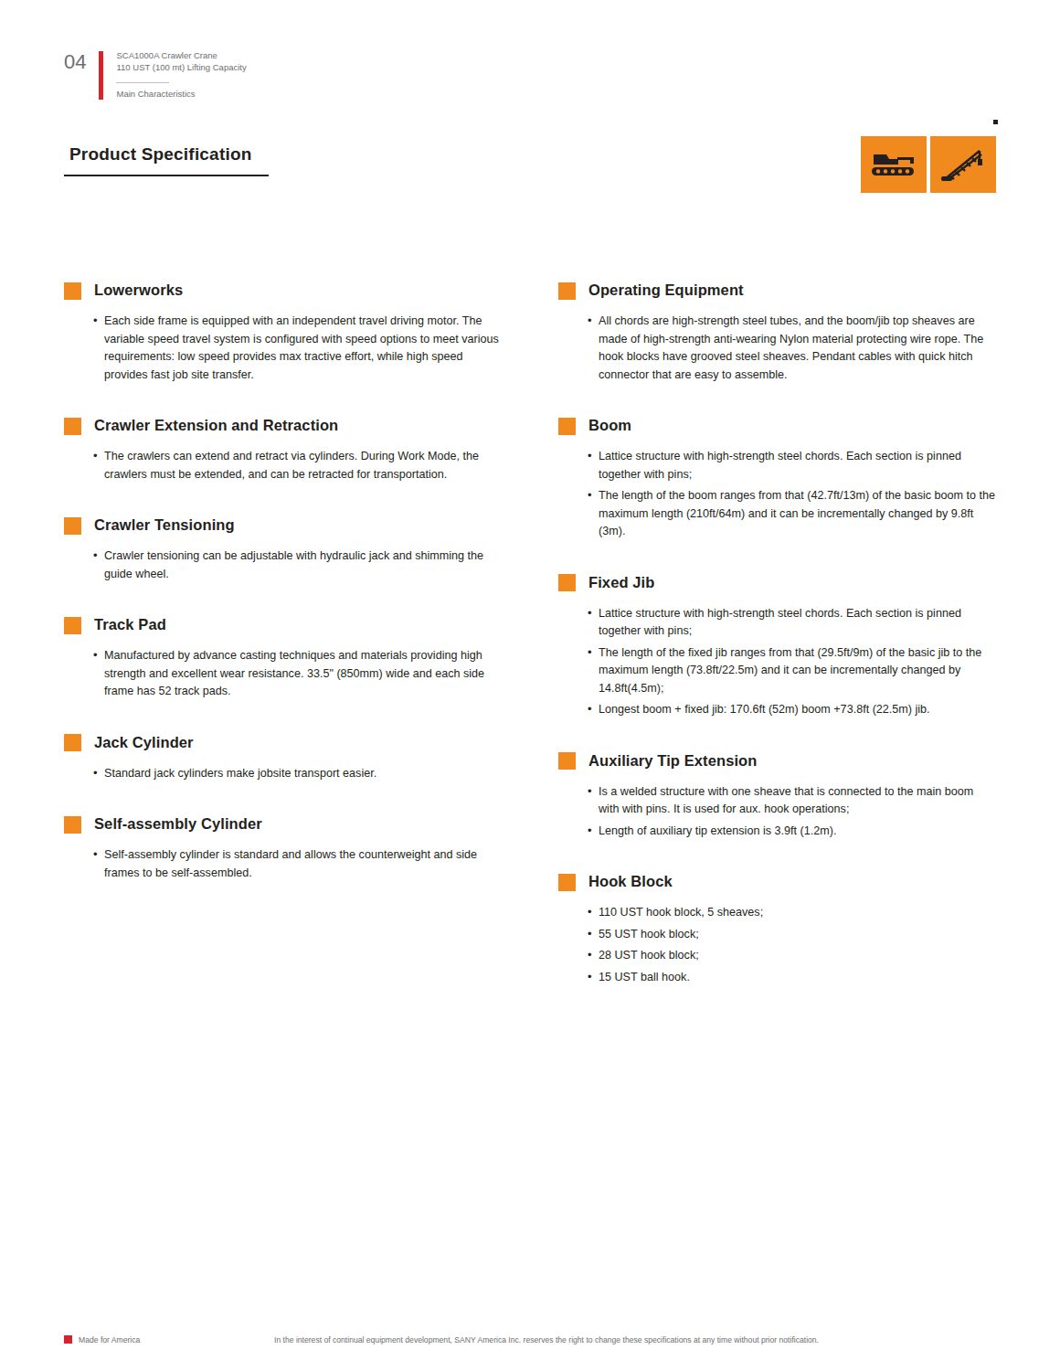04
SCA1000A Crawler Crane 110 UST (100 mt) Lifting Capacity
Main Characteristics
Product Specification
Lowerworks
Each side frame is equipped with an independent travel driving motor. The variable speed travel system is configured with speed options to meet various requirements: low speed provides max tractive effort, while high speed provides fast job site transfer.
Crawler Extension and Retraction
The crawlers can extend and retract via cylinders. During Work Mode, the crawlers must be extended, and can be retracted for transportation.
Crawler Tensioning
Crawler tensioning can be adjustable with hydraulic jack and shimming the guide wheel.
Track Pad
Manufactured by advance casting techniques and materials providing high strength and excellent wear resistance. 33.5" (850mm) wide and each side frame has 52 track pads.
Jack Cylinder
Standard jack cylinders make jobsite transport easier.
Self-assembly Cylinder
Self-assembly cylinder is standard and allows the counterweight and side frames to be self-assembled.
Operating Equipment
All chords are high-strength steel tubes, and the boom/jib top sheaves are made of high-strength anti-wearing Nylon material protecting wire rope. The hook blocks have grooved steel sheaves. Pendant cables with quick hitch connector that are easy to assemble.
Boom
Lattice structure with high-strength steel chords. Each section is pinned together with pins;
The length of the boom ranges from that (42.7ft/13m) of the basic boom to the maximum length (210ft/64m) and it can be incrementally changed by 9.8ft (3m).
Fixed Jib
Lattice structure with high-strength steel chords. Each section is pinned together with pins;
The length of the fixed jib ranges from that (29.5ft/9m) of the basic jib to the maximum length (73.8ft/22.5m) and it can be incrementally changed by 14.8ft(4.5m);
Longest boom + fixed jib: 170.6ft (52m) boom +73.8ft (22.5m) jib.
Auxiliary Tip Extension
Is a welded structure with one sheave that is connected to the main boom with with pins. It is used for aux. hook operations;
Length of auxiliary tip extension is 3.9ft (1.2m).
Hook Block
110 UST hook block, 5 sheaves;
55 UST hook block;
28 UST hook block;
15 UST ball hook.
Made for America
In the interest of continual equipment development, SANY America Inc. reserves the right to change these specifications at any time without prior notification.